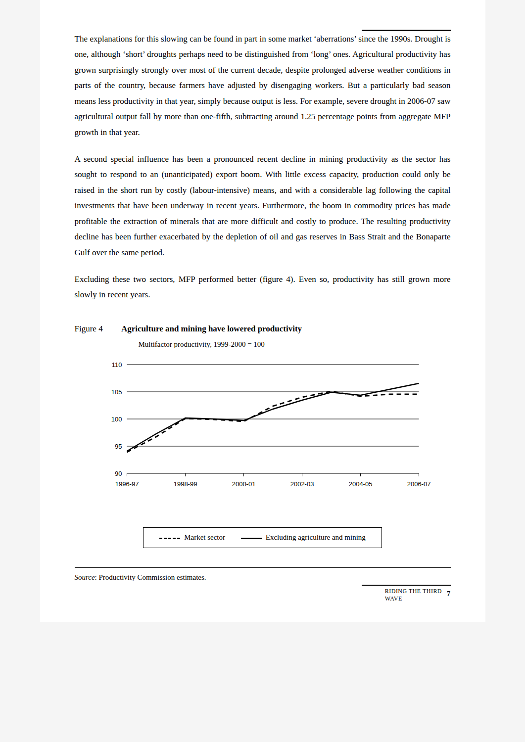The explanations for this slowing can be found in part in some market ‘aberrations’ since the 1990s. Drought is one, although ‘short’ droughts perhaps need to be distinguished from ‘long’ ones. Agricultural productivity has grown surprisingly strongly over most of the current decade, despite prolonged adverse weather conditions in parts of the country, because farmers have adjusted by disengaging workers. But a particularly bad season means less productivity in that year, simply because output is less. For example, severe drought in 2006-07 saw agricultural output fall by more than one-fifth, subtracting around 1.25 percentage points from aggregate MFP growth in that year.
A second special influence has been a pronounced recent decline in mining productivity as the sector has sought to respond to an (unanticipated) export boom. With little excess capacity, production could only be raised in the short run by costly (labour-intensive) means, and with a considerable lag following the capital investments that have been underway in recent years. Furthermore, the boom in commodity prices has made profitable the extraction of minerals that are more difficult and costly to produce. The resulting productivity decline has been further exacerbated by the depletion of oil and gas reserves in Bass Strait and the Bonaparte Gulf over the same period.
Excluding these two sectors, MFP performed better (figure 4). Even so, productivity has still grown more slowly in recent years.
Figure 4 Agriculture and mining have lowered productivity
Multifactor productivity, 1999-2000 = 100
110 105 100 95 90 1996-97 1998-99 2000-01 2002-03 2004-05 2006-07
Market sector Excluding agriculture and mining
Source: Productivity Commission estimates.
RIDING THE THIRD
WAVE
7